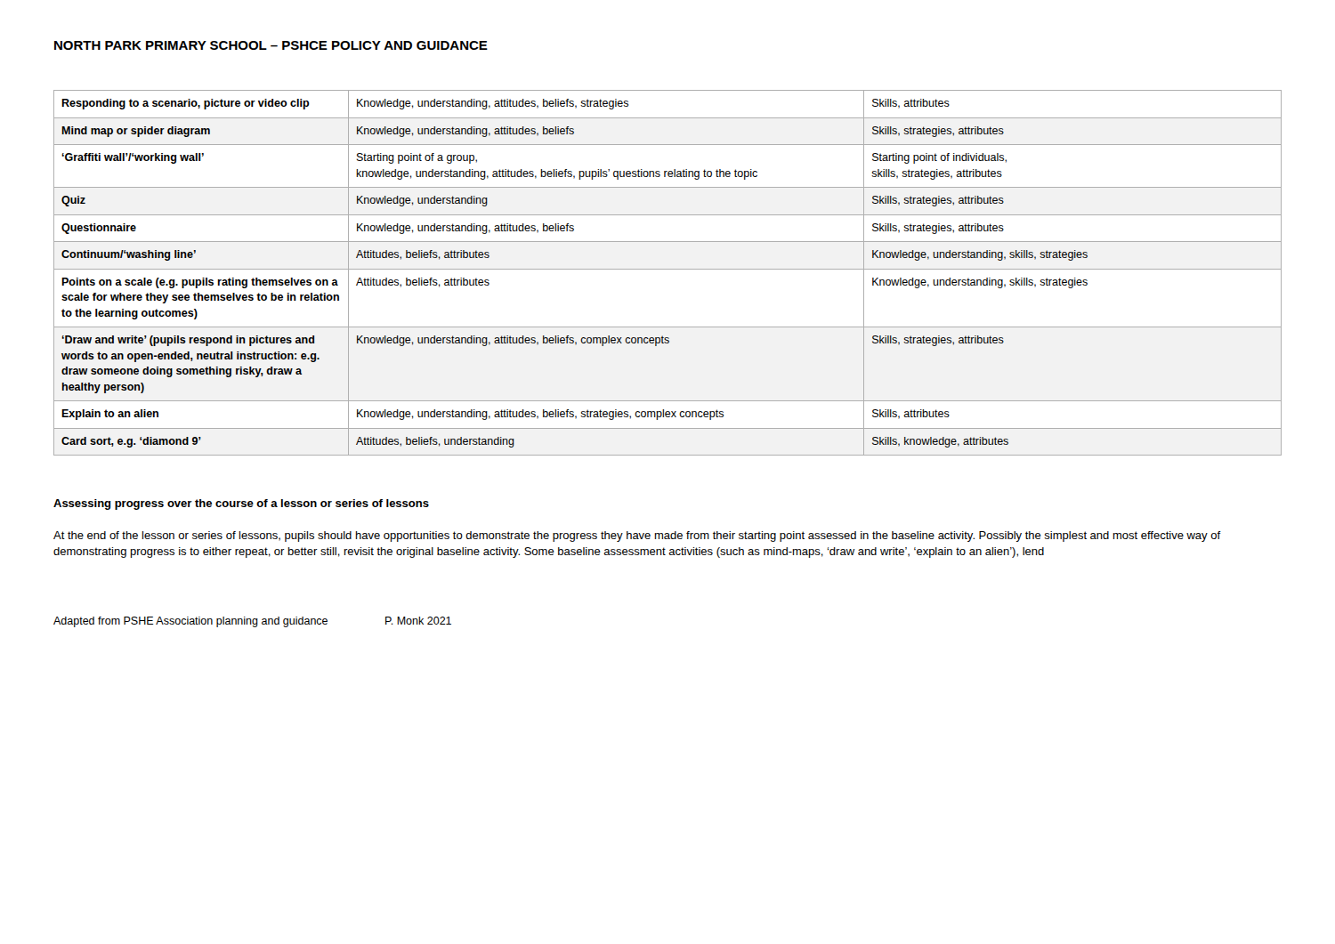NORTH PARK PRIMARY SCHOOL – PSHCE POLICY AND GUIDANCE
| Responding to a scenario, picture or video clip | Knowledge, understanding, attitudes, beliefs, strategies | Skills, attributes |
| Mind map or spider diagram | Knowledge, understanding, attitudes, beliefs | Skills, strategies, attributes |
| ‘Graffiti wall’/‘working wall’ | Starting point of a group, knowledge, understanding, attitudes, beliefs, pupils’ questions relating to the topic | Starting point of individuals, skills, strategies, attributes |
| Quiz | Knowledge, understanding | Skills, strategies, attributes |
| Questionnaire | Knowledge, understanding, attitudes, beliefs | Skills, strategies, attributes |
| Continuum/‘washing line’ | Attitudes, beliefs, attributes | Knowledge, understanding, skills, strategies |
| Points on a scale (e.g. pupils rating themselves on a scale for where they see themselves to be in relation to the learning outcomes) | Attitudes, beliefs, attributes | Knowledge, understanding, skills, strategies |
| ‘Draw and write’ (pupils respond in pictures and words to an open-ended, neutral instruction: e.g. draw someone doing something risky, draw a healthy person) | Knowledge, understanding, attitudes, beliefs, complex concepts | Skills, strategies, attributes |
| Explain to an alien | Knowledge, understanding, attitudes, beliefs, strategies, complex concepts | Skills, attributes |
| Card sort, e.g. ‘diamond 9’ | Attitudes, beliefs, understanding | Skills, knowledge, attributes |
Assessing progress over the course of a lesson or series of lessons
At the end of the lesson or series of lessons, pupils should have opportunities to demonstrate the progress they have made from their starting point assessed in the baseline activity. Possibly the simplest and most effective way of demonstrating progress is to either repeat, or better still, revisit the original baseline activity. Some baseline assessment activities (such as mind-maps, ‘draw and write’, ‘explain to an alien’), lend
Adapted from PSHE Association planning and guidance P. Monk 2021